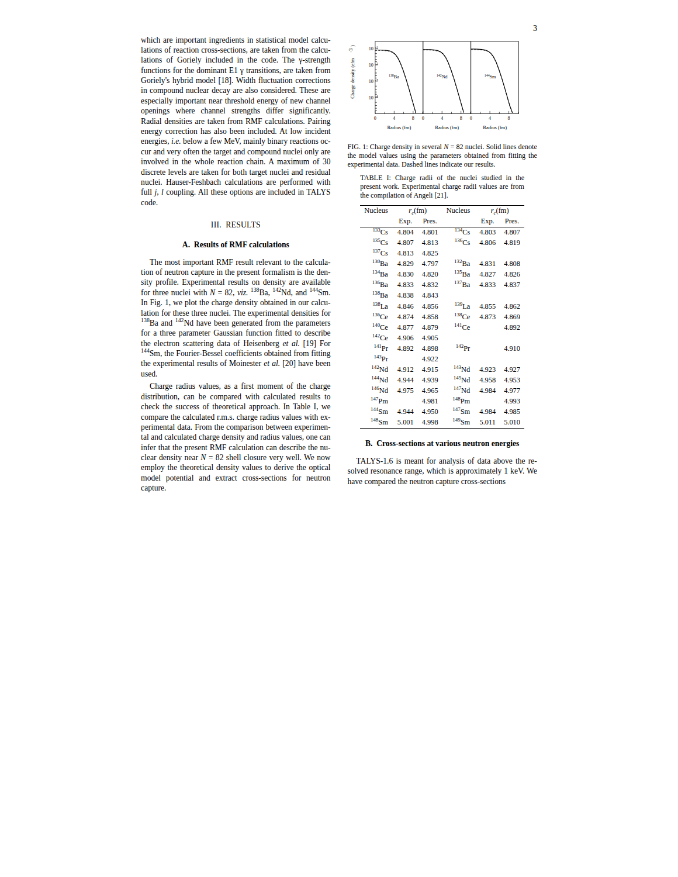3
which are important ingredients in statistical model calculations of reaction cross-sections, are taken from the calculations of Goriely included in the code. The γ-strength functions for the dominant E1 γ transitions, are taken from Goriely's hybrid model [18]. Width fluctuation corrections in compound nuclear decay are also considered. These are especially important near threshold energy of new channel openings where channel strengths differ significantly. Radial densities are taken from RMF calculations. Pairing energy correction has also been included. At low incident energies, i.e. below a few MeV, mainly binary reactions occur and very often the target and compound nuclei only are involved in the whole reaction chain. A maximum of 30 discrete levels are taken for both target nuclei and residual nuclei. Hauser-Feshbach calculations are performed with full j, l coupling. All these options are included in TALYS code.
III. RESULTS
A. Results of RMF calculations
The most important RMF result relevant to the calculation of neutron capture in the present formalism is the density profile. Experimental results on density are available for three nuclei with N = 82, viz. 138Ba, 142Nd, and 144Sm. In Fig. 1, we plot the charge density obtained in our calculation for these three nuclei. The experimental densities for 138Ba and 142Nd have been generated from the parameters for a three parameter Gaussian function fitted to describe the electron scattering data of Heisenberg et al. [19] For 144Sm, the Fourier-Bessel coefficients obtained from fitting the experimental results of Moinester et al. [20] have been used.
Charge radius values, as a first moment of the charge distribution, can be compared with calculated results to check the success of theoretical approach. In Table I, we compare the calculated r.m.s. charge radius values with experimental data. From the comparison between experimental and calculated charge density and radius values, one can infer that the present RMF calculation can describe the nuclear density near N = 82 shell closure very well. We now employ the theoretical density values to derive the optical model potential and extract cross-sections for neutron capture.
Charge density (efm -3 ) 10 -1 10 -2 10 -3 10 -4 0 4 8 0 4 8 0 4 8 Radius (fm) Radius (fm) Radius (fm) 138Ba 142Nd 144Sm
FIG. 1: Charge density in several N = 82 nuclei. Solid lines denote the model values using the parameters obtained from fitting the experimental data. Dashed lines indicate our results.
TABLE I: Charge radii of the nuclei studied in the present work. Experimental charge radii values are from the compilation of Angeli [21].
| Nucleus | r c (fm) | Nucleus | r c (fm) |
| --- | --- | --- | --- |
| | Exp. | Pres. | | Exp. | Pres. |
| 133 Cs | 4.804 | 4.801 | 134 Cs | 4.803 | 4.807 |
| 135 Cs | 4.807 | 4.813 | 136 Cs | 4.806 | 4.819 |
| 137 Cs | 4.813 | 4.825 | | | |
| 130 Ba | 4.829 | 4.797 | 132 Ba | 4.831 | 4.808 |
| 134 Ba | 4.830 | 4.820 | 135 Ba | 4.827 | 4.826 |
| 136 Ba | 4.833 | 4.832 | 137 Ba | 4.833 | 4.837 |
| 138 Ba | 4.838 | 4.843 | | | |
| 138 La | 4.846 | 4.856 | 139 La | 4.855 | 4.862 |
| 136 Ce | 4.874 | 4.858 | 138 Ce | 4.873 | 4.869 |
| 140 Ce | 4.877 | 4.879 | 141 Ce | | 4.892 |
| 142 Ce | 4.906 | 4.905 | | | |
| 141 Pr | 4.892 | 4.898 | 142 Pr | | 4.910 |
| 143 Pr | | 4.922 | | | |
| 142 Nd | 4.912 | 4.915 | 143 Nd | 4.923 | 4.927 |
| 144 Nd | 4.944 | 4.939 | 145 Nd | 4.958 | 4.953 |
| 146 Nd | 4.975 | 4.965 | 147 Nd | 4.984 | 4.977 |
| 147 Pm | | 4.981 | 148 Pm | | 4.993 |
| 144 Sm | 4.944 | 4.950 | 147 Sm | 4.984 | 4.985 |
| 148 Sm | 5.001 | 4.998 | 149 Sm | 5.011 | 5.010 |
B. Cross-sections at various neutron energies
TALYS-1.6 is meant for analysis of data above the resolved resonance range, which is approximately 1 keV. We have compared the neutron capture cross-sections